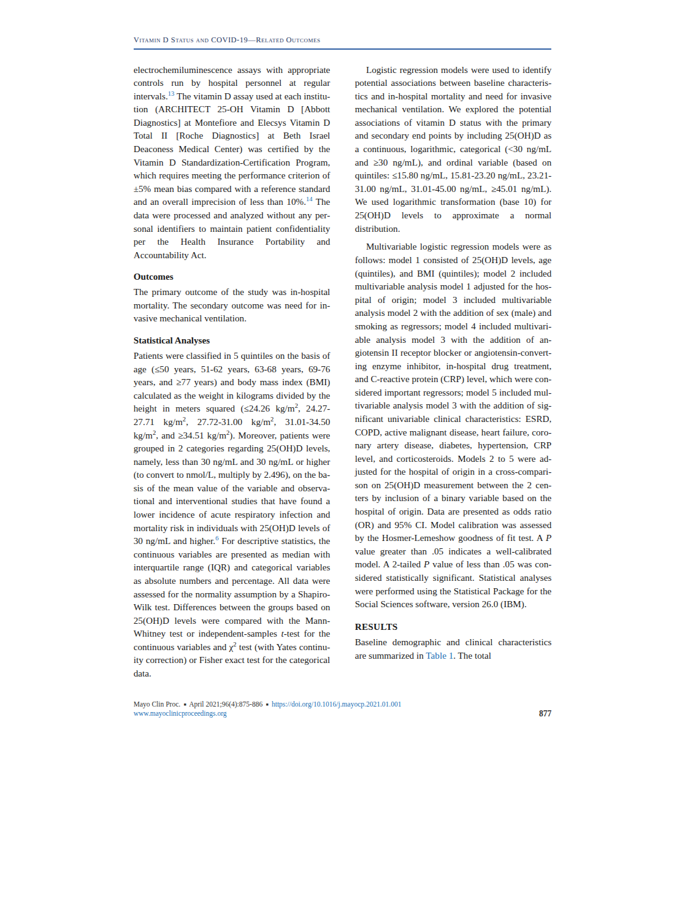Vitamin D Status and COVID-19—Related Outcomes
electrochemiluminescence assays with appropriate controls run by hospital personnel at regular intervals.13 The vitamin D assay used at each institution (ARCHITECT 25-OH Vitamin D [Abbott Diagnostics] at Montefiore and Elecsys Vitamin D Total II [Roche Diagnostics] at Beth Israel Deaconess Medical Center) was certified by the Vitamin D Standardization-Certification Program, which requires meeting the performance criterion of ±5% mean bias compared with a reference standard and an overall imprecision of less than 10%.14 The data were processed and analyzed without any personal identifiers to maintain patient confidentiality per the Health Insurance Portability and Accountability Act.
Outcomes
The primary outcome of the study was in-hospital mortality. The secondary outcome was need for invasive mechanical ventilation.
Statistical Analyses
Patients were classified in 5 quintiles on the basis of age (≤50 years, 51-62 years, 63-68 years, 69-76 years, and ≥77 years) and body mass index (BMI) calculated as the weight in kilograms divided by the height in meters squared (≤24.26 kg/m2, 24.27-27.71 kg/m2, 27.72-31.00 kg/m2, 31.01-34.50 kg/m2, and ≥34.51 kg/m2). Moreover, patients were grouped in 2 categories regarding 25(OH)D levels, namely, less than 30 ng/mL and 30 ng/mL or higher (to convert to nmol/L, multiply by 2.496), on the basis of the mean value of the variable and observational and interventional studies that have found a lower incidence of acute respiratory infection and mortality risk in individuals with 25(OH)D levels of 30 ng/mL and higher.6 For descriptive statistics, the continuous variables are presented as median with interquartile range (IQR) and categorical variables as absolute numbers and percentage. All data were assessed for the normality assumption by a Shapiro-Wilk test. Differences between the groups based on 25(OH)D levels were compared with the Mann-Whitney test or independent-samples t-test for the continuous variables and χ2 test (with Yates continuity correction) or Fisher exact test for the categorical data.
Logistic regression models were used to identify potential associations between baseline characteristics and in-hospital mortality and need for invasive mechanical ventilation. We explored the potential associations of vitamin D status with the primary and secondary end points by including 25(OH)D as a continuous, logarithmic, categorical (<30 ng/mL and ≥30 ng/mL), and ordinal variable (based on quintiles: ≤15.80 ng/mL, 15.81-23.20 ng/mL, 23.21-31.00 ng/mL, 31.01-45.00 ng/mL, ≥45.01 ng/mL). We used logarithmic transformation (base 10) for 25(OH)D levels to approximate a normal distribution.
Multivariable logistic regression models were as follows: model 1 consisted of 25(OH)D levels, age (quintiles), and BMI (quintiles); model 2 included multivariable analysis model 1 adjusted for the hospital of origin; model 3 included multivariable analysis model 2 with the addition of sex (male) and smoking as regressors; model 4 included multivariable analysis model 3 with the addition of angiotensin II receptor blocker or angiotensin-converting enzyme inhibitor, in-hospital drug treatment, and C-reactive protein (CRP) level, which were considered important regressors; model 5 included multivariable analysis model 3 with the addition of significant univariable clinical characteristics: ESRD, COPD, active malignant disease, heart failure, coronary artery disease, diabetes, hypertension, CRP level, and corticosteroids. Models 2 to 5 were adjusted for the hospital of origin in a cross-comparison on 25(OH)D measurement between the 2 centers by inclusion of a binary variable based on the hospital of origin. Data are presented as odds ratio (OR) and 95% CI. Model calibration was assessed by the Hosmer-Lemeshow goodness of fit test. A P value greater than .05 indicates a well-calibrated model. A 2-tailed P value of less than .05 was considered statistically significant. Statistical analyses were performed using the Statistical Package for the Social Sciences software, version 26.0 (IBM).
Results
Baseline demographic and clinical characteristics are summarized in Table 1. The total
Mayo Clin Proc. ■ April 2021;96(4):875-886 ■ https://doi.org/10.1016/j.mayocp.2021.01.001
www.mayoclinicproceedings.org
877